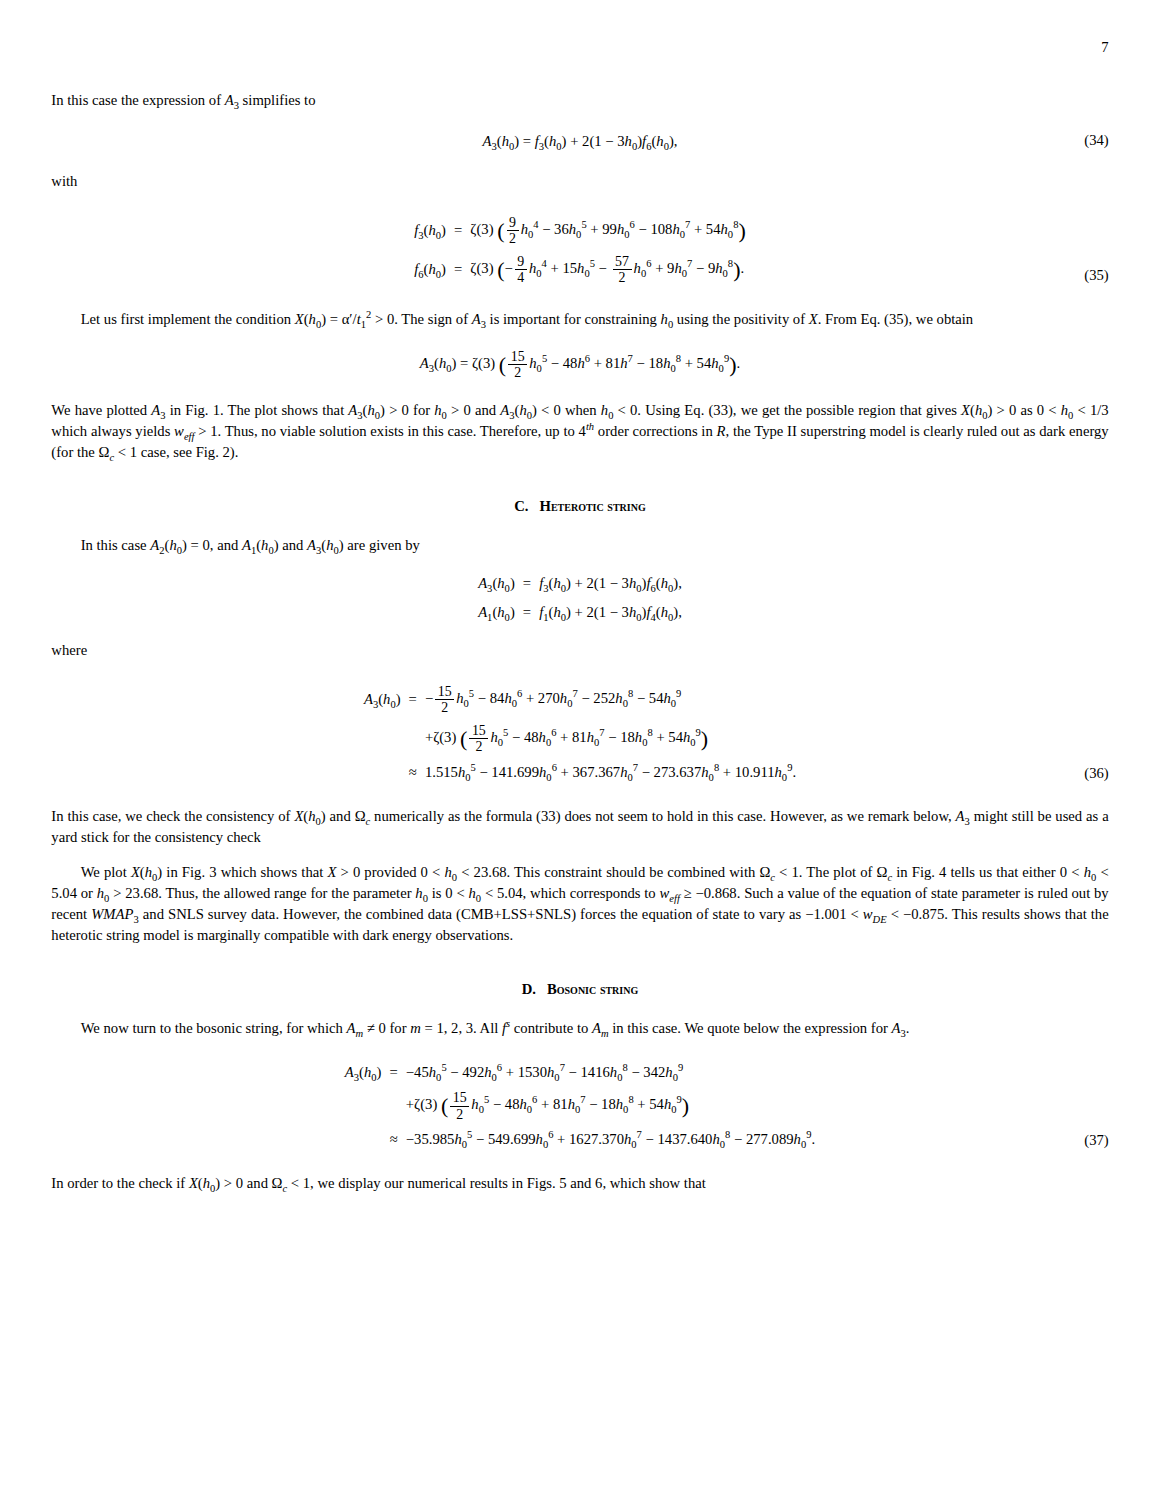7
In this case the expression of A3 simplifies to
A3(h0) = f3(h0) + 2(1 − 3h0)f6(h0), (34)
with
| f 3 ( h 0 ) | = | ζ(3) ( 9 2 h 0 4 − 36 h 0 5 + 99 h 0 6 − 108 h 0 7 + 54 h 0 8 ) |
| f 6 ( h 0 ) | = | ζ(3) ( − 9 4 h 0 4 + 15 h 0 5 − 57 2 h 0 6 + 9 h 0 7 − 9 h 0 8 ) . |
(35)
Let us first implement the condition X(h0) = α′/t12 > 0. The sign of A3 is important for constraining h0 using the positivity of X. From Eq. (35), we obtain
A3(h0) = ζ(3) (152 h05 − 48h6 + 81h7 − 18h08 + 54h09).
We have plotted A3 in Fig. 1. The plot shows that A3(h0) > 0 for h0 > 0 and A3(h0) < 0 when h0 < 0. Using Eq. (33), we get the possible region that gives X(h0) > 0 as 0 < h0 < 1/3 which always yields weff > 1. Thus, no viable solution exists in this case. Therefore, up to 4th order corrections in R, the Type II superstring model is clearly ruled out as dark energy (for the Ωc < 1 case, see Fig. 2).
C. Heterotic string
In this case A2(h0) = 0, and A1(h0) and A3(h0) are given by
| A 3 ( h 0 ) | = | f 3 ( h 0 ) + 2(1 − 3 h 0 ) f 6 ( h 0 ), |
| A 1 ( h 0 ) | = | f 1 ( h 0 ) + 2(1 − 3 h 0 ) f 4 ( h 0 ), |
where
| A 3 ( h 0 ) | = | − 15 2 h 0 5 − 84 h 0 6 + 270 h 0 7 − 252 h 0 8 − 54 h 0 9 |
| | | +ζ(3) ( 15 2 h 0 5 − 48 h 0 6 + 81 h 0 7 − 18 h 0 8 + 54 h 0 9 ) |
| | ≈ | 1.515 h 0 5 − 141.699 h 0 6 + 367.367 h 0 7 − 273.637 h 0 8 + 10.911 h 0 9 . |
(36)
In this case, we check the consistency of X(h0) and Ωc numerically as the formula (33) does not seem to hold in this case. However, as we remark below, A3 might still be used as a yard stick for the consistency check
We plot X(h0) in Fig. 3 which shows that X > 0 provided 0 < h0 < 23.68. This constraint should be combined with Ωc < 1. The plot of Ωc in Fig. 4 tells us that either 0 < h0 < 5.04 or h0 > 23.68. Thus, the allowed range for the parameter h0 is 0 < h0 < 5.04, which corresponds to weff ≥ −0.868. Such a value of the equation of state parameter is ruled out by recent WMAP3 and SNLS survey data. However, the combined data (CMB+LSS+SNLS) forces the equation of state to vary as −1.001 < wDE < −0.875. This results shows that the heterotic string model is marginally compatible with dark energy observations.
D. Bosonic string
We now turn to the bosonic string, for which Am ≠ 0 for m = 1, 2, 3. All fs contribute to Am in this case. We quote below the expression for A3.
| A 3 ( h 0 ) | = | −45 h 0 5 − 492 h 0 6 + 1530 h 0 7 − 1416 h 0 8 − 342 h 0 9 |
| | | +ζ(3) ( 15 2 h 0 5 − 48 h 0 6 + 81 h 0 7 − 18 h 0 8 + 54 h 0 9 ) |
| | ≈ | −35.985 h 0 5 − 549.699 h 0 6 + 1627.370 h 0 7 − 1437.640 h 0 8 − 277.089 h 0 9 . |
(37)
In order to the check if X(h0) > 0 and Ωc < 1, we display our numerical results in Figs. 5 and 6, which show that